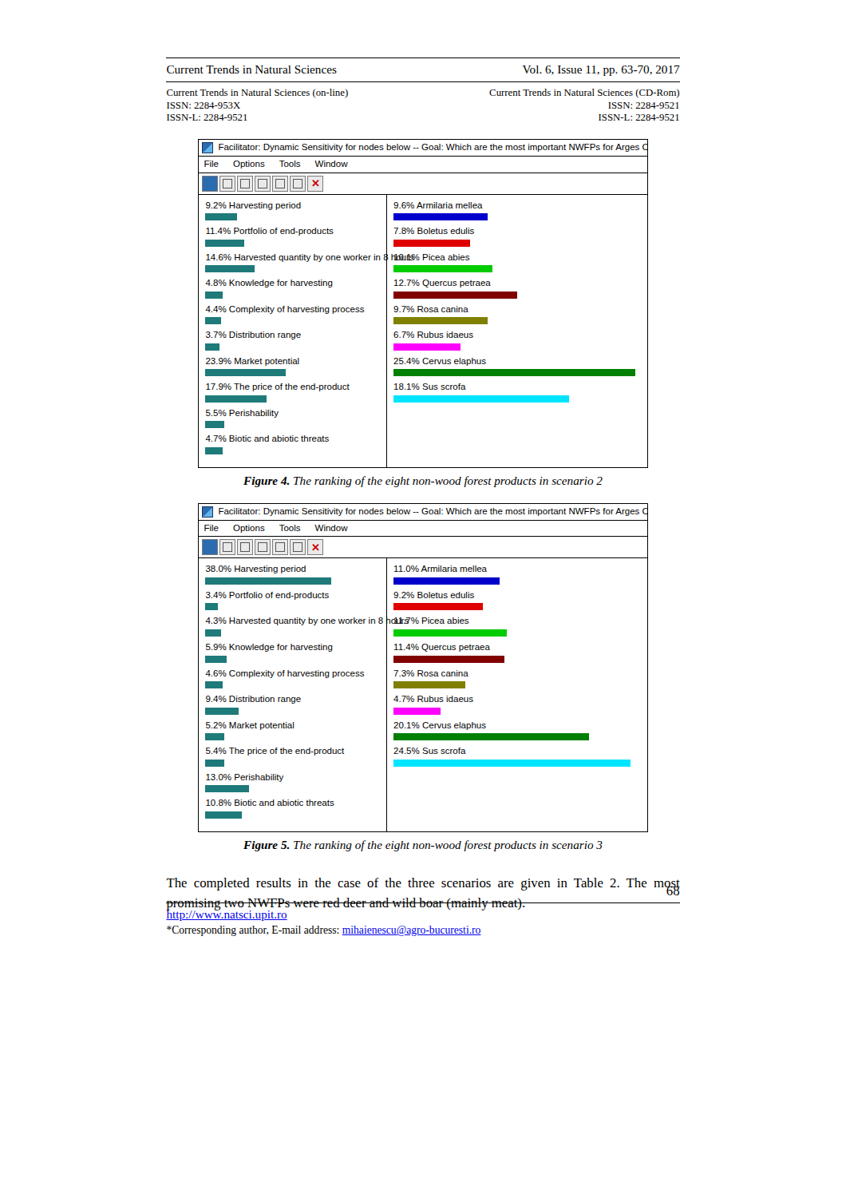Current Trends in Natural Sciences
Vol. 6, Issue 11, pp. 63-70, 2017
Current Trends in Natural Sciences (on-line)
ISSN: 2284-953X
ISSN-L: 2284-9521
Current Trends in Natural Sciences (CD-Rom)
ISSN: 2284-9521
ISSN-L: 2284-9521
Facilitator: Dynamic Sensitivity for nodes below -- Goal: Which are the most important NWFPs for Arges County?
File Options Tools Window
9.2% Harvesting period
11.4% Portfolio of end-products
14.6% Harvested quantity by one worker in 8 hours
4.8% Knowledge for harvesting
4.4% Complexity of harvesting process
3.7% Distribution range
23.9% Market potential
17.9% The price of the end-product
5.5% Perishability
4.7% Biotic and abiotic threats
9.6% Armilaria mellea
7.8% Boletus edulis
10.1% Picea abies
12.7% Quercus petraea
9.7% Rosa canina
6.7% Rubus idaeus
25.4% Cervus elaphus
18.1% Sus scrofa
Figure 4. The ranking of the eight non-wood forest products in scenario 2
Facilitator: Dynamic Sensitivity for nodes below -- Goal: Which are the most important NWFPs for Arges County?
File Options Tools Window
38.0% Harvesting period
3.4% Portfolio of end-products
4.3% Harvested quantity by one worker in 8 hours
5.9% Knowledge for harvesting
4.6% Complexity of harvesting process
9.4% Distribution range
5.2% Market potential
5.4% The price of the end-product
13.0% Perishability
10.8% Biotic and abiotic threats
11.0% Armilaria mellea
9.2% Boletus edulis
11.7% Picea abies
11.4% Quercus petraea
7.3% Rosa canina
4.7% Rubus idaeus
20.1% Cervus elaphus
24.5% Sus scrofa
Figure 5. The ranking of the eight non-wood forest products in scenario 3
The completed results in the case of the three scenarios are given in Table 2. The most promising two NWFPs were red deer and wild boar (mainly meat).
68
http://www.natsci.upit.ro
*Corresponding author, E-mail address: mihaienescu@agro-bucuresti.ro